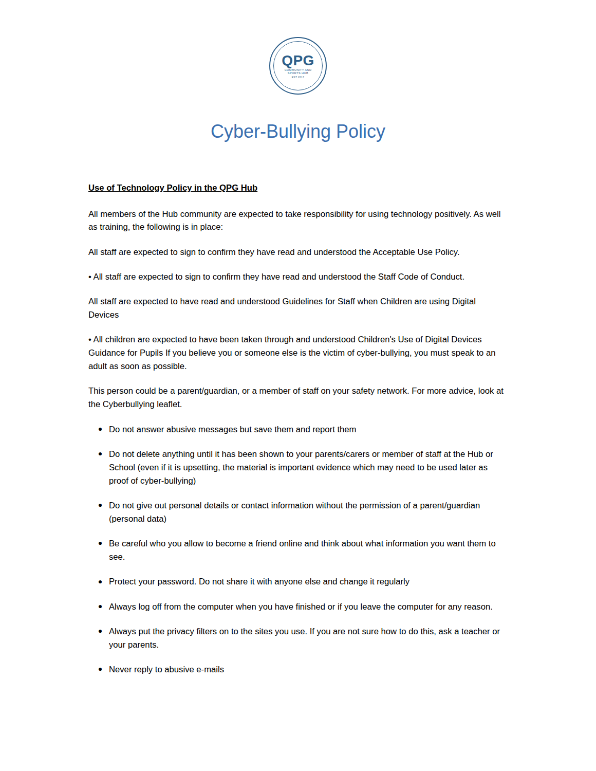QPG
COMMUNITY AND
SPORTS HUB
EST 2017
Cyber-Bullying Policy
Use of Technology Policy in the QPG Hub
All members of the Hub community are expected to take responsibility for using technology positively. As well as training, the following is in place:
All staff are expected to sign to confirm they have read and understood the Acceptable Use Policy.
• All staff are expected to sign to confirm they have read and understood the Staff Code of Conduct.
All staff are expected to have read and understood Guidelines for Staff when Children are using Digital Devices
• All children are expected to have been taken through and understood Children's Use of Digital Devices Guidance for Pupils If you believe you or someone else is the victim of cyber-bullying, you must speak to an adult as soon as possible.
This person could be a parent/guardian, or a member of staff on your safety network. For more advice, look at the Cyberbullying leaflet.
Do not answer abusive messages but save them and report them
Do not delete anything until it has been shown to your parents/carers or member of staff at the Hub or School (even if it is upsetting, the material is important evidence which may need to be used later as proof of cyber-bullying)
Do not give out personal details or contact information without the permission of a parent/guardian (personal data)
Be careful who you allow to become a friend online and think about what information you want them to see.
Protect your password. Do not share it with anyone else and change it regularly
Always log off from the computer when you have finished or if you leave the computer for any reason.
Always put the privacy filters on to the sites you use. If you are not sure how to do this, ask a teacher or your parents.
Never reply to abusive e-mails